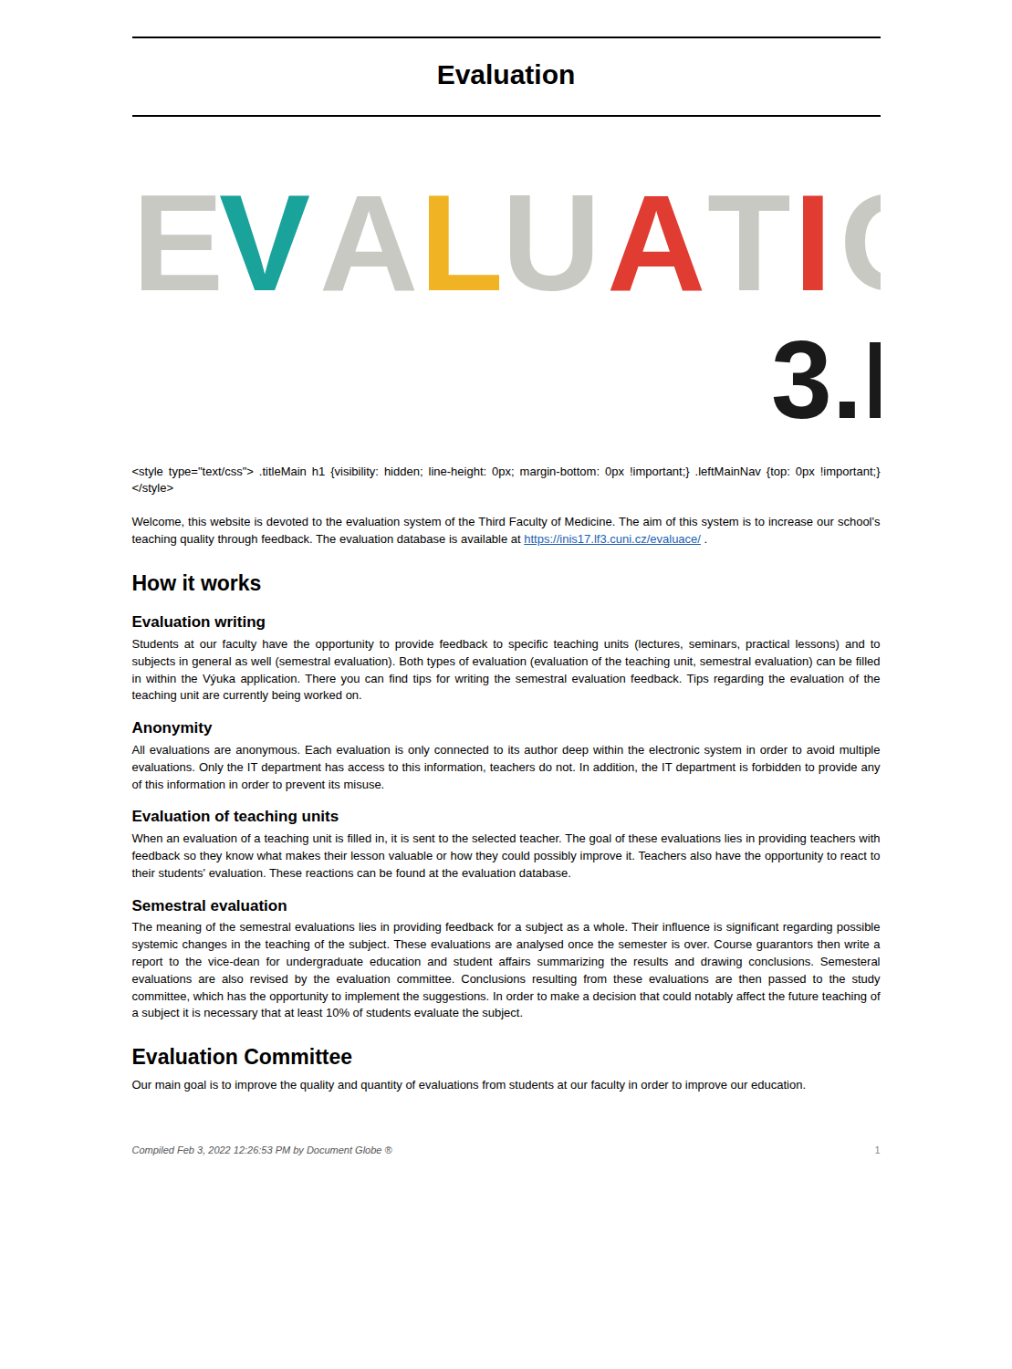Evaluation
E V A L U A T I O N 3.LF
<style type="text/css"> .titleMain h1 {visibility: hidden; line-height: 0px; margin-bottom: 0px !important;} .leftMainNav {top: 0px !important;} </style>
Welcome, this website is devoted to the evaluation system of the Third Faculty of Medicine. The aim of this system is to increase our school's teaching quality through feedback. The evaluation database is available at https://inis17.lf3.cuni.cz/evaluace/ .
How it works
Evaluation writing
Students at our faculty have the opportunity to provide feedback to specific teaching units (lectures, seminars, practical lessons) and to subjects in general as well (semestral evaluation). Both types of evaluation (evaluation of the teaching unit, semestral evaluation) can be filled in within the Výuka application. There you can find tips for writing the semestral evaluation feedback. Tips regarding the evaluation of the teaching unit are currently being worked on.
Anonymity
All evaluations are anonymous. Each evaluation is only connected to its author deep within the electronic system in order to avoid multiple evaluations. Only the IT department has access to this information, teachers do not. In addition, the IT department is forbidden to provide any of this information in order to prevent its misuse.
Evaluation of teaching units
When an evaluation of a teaching unit is filled in, it is sent to the selected teacher. The goal of these evaluations lies in providing teachers with feedback so they know what makes their lesson valuable or how they could possibly improve it. Teachers also have the opportunity to react to their students' evaluation. These reactions can be found at the evaluation database.
Semestral evaluation
The meaning of the semestral evaluations lies in providing feedback for a subject as a whole. Their influence is significant regarding possible systemic changes in the teaching of the subject. These evaluations are analysed once the semester is over. Course guarantors then write a report to the vice-dean for undergraduate education and student affairs summarizing the results and drawing conclusions. Semesteral evaluations are also revised by the evaluation committee. Conclusions resulting from these evaluations are then passed to the study committee, which has the opportunity to implement the suggestions. In order to make a decision that could notably affect the future teaching of a subject it is necessary that at least 10% of students evaluate the subject.
Evaluation Committee
Our main goal is to improve the quality and quantity of evaluations from students at our faculty in order to improve our education.
Compiled Feb 3, 2022 12:26:53 PM by Document Globe ® 1